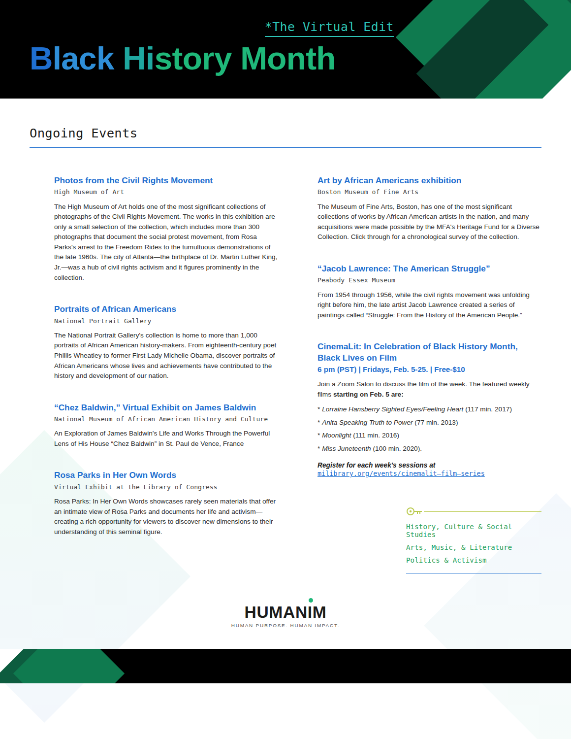*The Virtual Edit
Black Hi story Month
Ongoing Events
Photos from the Civil Rights Movement
High Museum of Art
The High Museum of Art holds one of the most significant collections of photographs of the Civil Rights Movement. The works in this exhibition are only a small selection of the collection, which includes more than 300 photographs that document the social protest movement, from Rosa Parks's arrest to the Freedom Rides to the tumultuous demonstrations of the late 1960s. The city of Atlanta—the birthplace of Dr. Martin Luther King, Jr.—was a hub of civil rights activism and it figures prominently in the collection.
Portraits of African Americans
National Portrait Gallery
The National Portrait Gallery's collection is home to more than 1,000 portraits of African American history-makers. From eighteenth-century poet Phillis Wheatley to former First Lady Michelle Obama, discover portraits of African Americans whose lives and achievements have contributed to the history and development of our nation.
“Chez Baldwin,” Virtual Exhibit on James Baldwin
National Museum of African American History and Culture
An Exploration of James Baldwin's Life and Works Through the Powerful Lens of His House “Chez Baldwin” in St. Paul de Vence, France
Rosa Parks in Her Own Words
Virtual Exhibit at the Library of Congress
Rosa Parks: In Her Own Words showcases rarely seen materials that offer an intimate view of Rosa Parks and documents her life and activism—creating a rich opportunity for viewers to discover new dimensions to their understanding of this seminal figure.
Art by African Americans exhibition
Boston Museum of Fine Arts
The Museum of Fine Arts, Boston, has one of the most significant collections of works by African American artists in the nation, and many acquisitions were made possible by the MFA's Heritage Fund for a Diverse Collection. Click through for a chronological survey of the collection.
“Jacob Lawrence: The American Struggle”
Peabody Essex Museum
From 1954 through 1956, while the civil rights movement was unfolding right before him, the late artist Jacob Lawrence created a series of paintings called “Struggle: From the History of the American People.”
CinemaLit: In Celebration of Black History Month, Black Lives on Film
6 pm (PST) | Fridays, Feb. 5-25. | Free-$10
Join a Zoom Salon to discuss the film of the week. The featured weekly films starting on Feb. 5 are:
* Lorraine Hansberry Sighted Eyes/Feeling Heart (117 min. 2017)
* Anita Speaking Truth to Power (77 min. 2013)
* Moonlight (111 min. 2016)
* Miss Juneteenth (100 min. 2020).
Register for each week's sessions at milibrary.org/events/cinemalit–film–series
History, Culture & Social Studies
Arts, Music, & Literature
Politics & Activism
HUMANIM
HUMAN PURPOSE. HUMAN IMPACT.